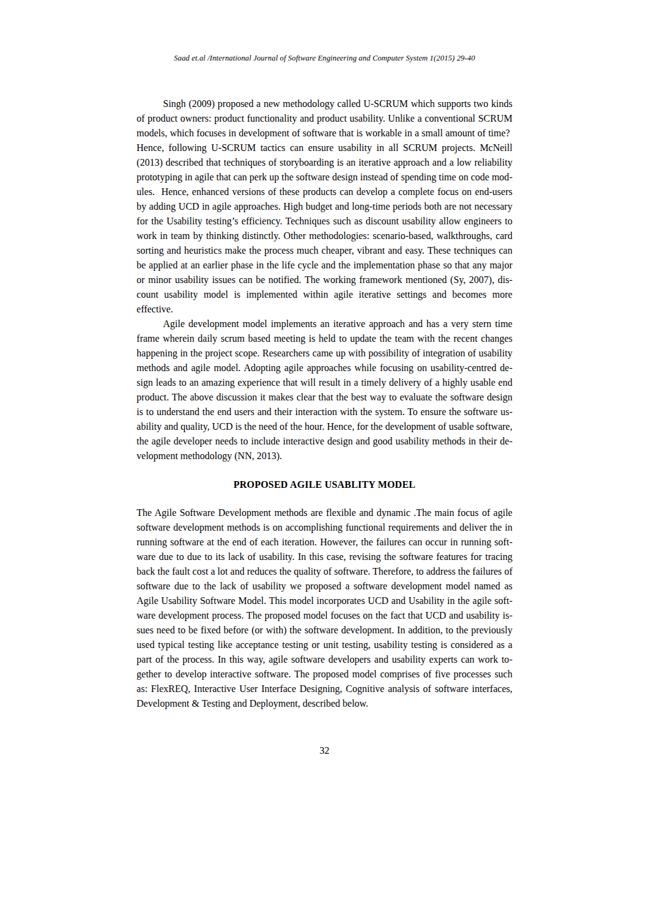Saad et.al /International Journal of Software Engineering and Computer System 1(2015) 29-40
Singh (2009) proposed a new methodology called U-SCRUM which supports two kinds of product owners: product functionality and product usability. Unlike a conventional SCRUM models, which focuses in development of software that is workable in a small amount of time? Hence, following U-SCRUM tactics can ensure usability in all SCRUM projects. McNeill (2013) described that techniques of storyboarding is an iterative approach and a low reliability prototyping in agile that can perk up the software design instead of spending time on code modules. Hence, enhanced versions of these products can develop a complete focus on end-users by adding UCD in agile approaches. High budget and long-time periods both are not necessary for the Usability testing’s efficiency. Techniques such as discount usability allow engineers to work in team by thinking distinctly. Other methodologies: scenario-based, walkthroughs, card sorting and heuristics make the process much cheaper, vibrant and easy. These techniques can be applied at an earlier phase in the life cycle and the implementation phase so that any major or minor usability issues can be notified. The working framework mentioned (Sy, 2007), discount usability model is implemented within agile iterative settings and becomes more effective.
Agile development model implements an iterative approach and has a very stern time frame wherein daily scrum based meeting is held to update the team with the recent changes happening in the project scope. Researchers came up with possibility of integration of usability methods and agile model. Adopting agile approaches while focusing on usability-centred design leads to an amazing experience that will result in a timely delivery of a highly usable end product. The above discussion it makes clear that the best way to evaluate the software design is to understand the end users and their interaction with the system. To ensure the software usability and quality, UCD is the need of the hour. Hence, for the development of usable software, the agile developer needs to include interactive design and good usability methods in their development methodology (NN, 2013).
PROPOSED AGILE USABLITY MODEL
The Agile Software Development methods are flexible and dynamic .The main focus of agile software development methods is on accomplishing functional requirements and deliver the in running software at the end of each iteration. However, the failures can occur in running software due to due to its lack of usability. In this case, revising the software features for tracing back the fault cost a lot and reduces the quality of software. Therefore, to address the failures of software due to the lack of usability we proposed a software development model named as Agile Usability Software Model. This model incorporates UCD and Usability in the agile software development process. The proposed model focuses on the fact that UCD and usability issues need to be fixed before (or with) the software development. In addition, to the previously used typical testing like acceptance testing or unit testing, usability testing is considered as a part of the process. In this way, agile software developers and usability experts can work together to develop interactive software. The proposed model comprises of five processes such as: FlexREQ, Interactive User Interface Designing, Cognitive analysis of software interfaces, Development & Testing and Deployment, described below.
32